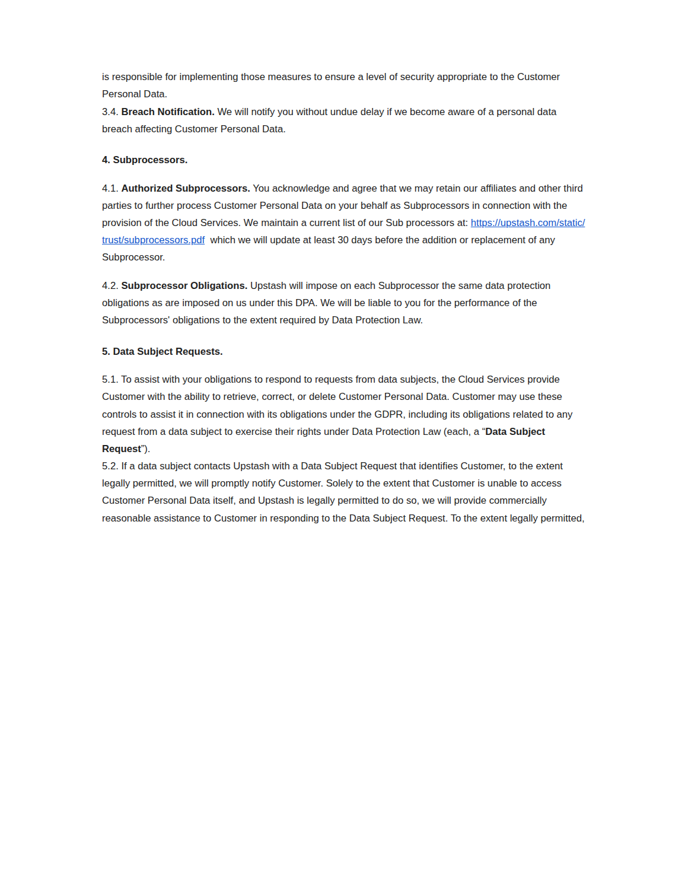is responsible for implementing those measures to ensure a level of security appropriate to the Customer Personal Data.
3.4. Breach Notification. We will notify you without undue delay if we become aware of a personal data breach affecting Customer Personal Data.
4. Subprocessors.
4.1. Authorized Subprocessors. You acknowledge and agree that we may retain our affiliates and other third parties to further process Customer Personal Data on your behalf as Subprocessors in connection with the provision of the Cloud Services. We maintain a current list of our Sub processors at: https://upstash.com/static/trust/subprocessors.pdf which we will update at least 30 days before the addition or replacement of any Subprocessor.
4.2. Subprocessor Obligations. Upstash will impose on each Subprocessor the same data protection obligations as are imposed on us under this DPA. We will be liable to you for the performance of the Subprocessors' obligations to the extent required by Data Protection Law.
5. Data Subject Requests.
5.1. To assist with your obligations to respond to requests from data subjects, the Cloud Services provide Customer with the ability to retrieve, correct, or delete Customer Personal Data. Customer may use these controls to assist it in connection with its obligations under the GDPR, including its obligations related to any request from a data subject to exercise their rights under Data Protection Law (each, a “Data Subject Request”).
5.2. If a data subject contacts Upstash with a Data Subject Request that identifies Customer, to the extent legally permitted, we will promptly notify Customer. Solely to the extent that Customer is unable to access Customer Personal Data itself, and Upstash is legally permitted to do so, we will provide commercially reasonable assistance to Customer in responding to the Data Subject Request. To the extent legally permitted,